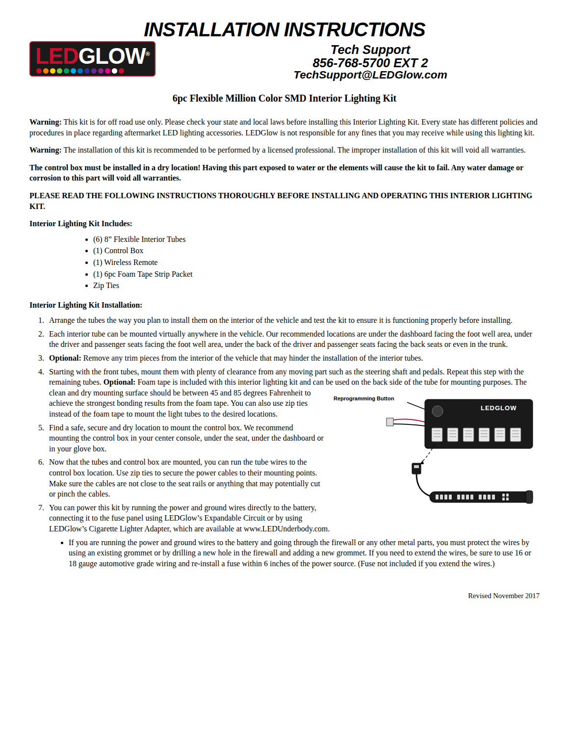INSTALLATION INSTRUCTIONS
LED GLOW®
Tech Support
856-768-5700 EXT 2
TechSupport@LEDGlow.com
6pc Flexible Million Color SMD Interior Lighting Kit
Warning: This kit is for off road use only. Please check your state and local laws before installing this Interior Lighting Kit. Every state has different policies and procedures in place regarding aftermarket LED lighting accessories. LEDGlow is not responsible for any fines that you may receive while using this lighting kit.
Warning: The installation of this kit is recommended to be performed by a licensed professional. The improper installation of this kit will void all warranties.
The control box must be installed in a dry location! Having this part exposed to water or the elements will cause the kit to fail. Any water damage or corrosion to this part will void all warranties.
PLEASE READ THE FOLLOWING INSTRUCTIONS THOROUGHLY BEFORE INSTALLING AND OPERATING THIS INTERIOR LIGHTING KIT.
Interior Lighting Kit Includes:
(6) 8” Flexible Interior Tubes
(1) Control Box
(1) Wireless Remote
(1) 6pc Foam Tape Strip Packet
Zip Ties
Interior Lighting Kit Installation:
Arrange the tubes the way you plan to install them on the interior of the vehicle and test the kit to ensure it is functioning properly before installing.
Each interior tube can be mounted virtually anywhere in the vehicle. Our recommended locations are under the dashboard facing the foot well area, under the driver and passenger seats facing the foot well area, under the back of the driver and passenger seats facing the back seats or even in the trunk.
Optional: Remove any trim pieces from the interior of the vehicle that may hinder the installation of the interior tubes.
Starting with the front tubes, mount them with plenty of clearance from any moving part such as the steering shaft and pedals. Repeat this step with the remaining tubes. Optional: Foam tape is included with this interior lighting kit and can be used on the back side of the tube for mounting purposes. The clean and dry mounting surface should be between
Reprogramming Button LEDGLOW
45 and 85 degrees Fahrenheit to achieve the strongest bonding results from the foam tape. You can also use zip ties instead of the foam tape to mount the light tubes to the desired locations.
Find a safe, secure and dry location to mount the control box. We recommend mounting the control box in your center console, under the seat, under the dashboard or in your glove box.
Now that the tubes and control box are mounted, you can run the tube wires to the control box location. Use zip ties to secure the power cables to their mounting points. Make sure the cables are not close to the seat rails or anything that may potentially cut or pinch the cables.
You can power this kit by running the power and ground wires directly to the battery, connecting it to the fuse panel using LEDGlow’s Expandable Circuit or by using LEDGlow’s Cigarette Lighter Adapter, which are available at www.LEDUnderbody.com.
If you are running the power and ground wires to the battery and going through the firewall or any other metal parts, you must protect the wires by using an existing grommet or by drilling a new hole in the firewall and adding a new grommet. If you need to extend the wires, be sure to use 16 or 18 gauge automotive grade wiring and re-install a fuse within 6 inches of the power source. (Fuse not included if you extend the wires.)
Revised November 2017